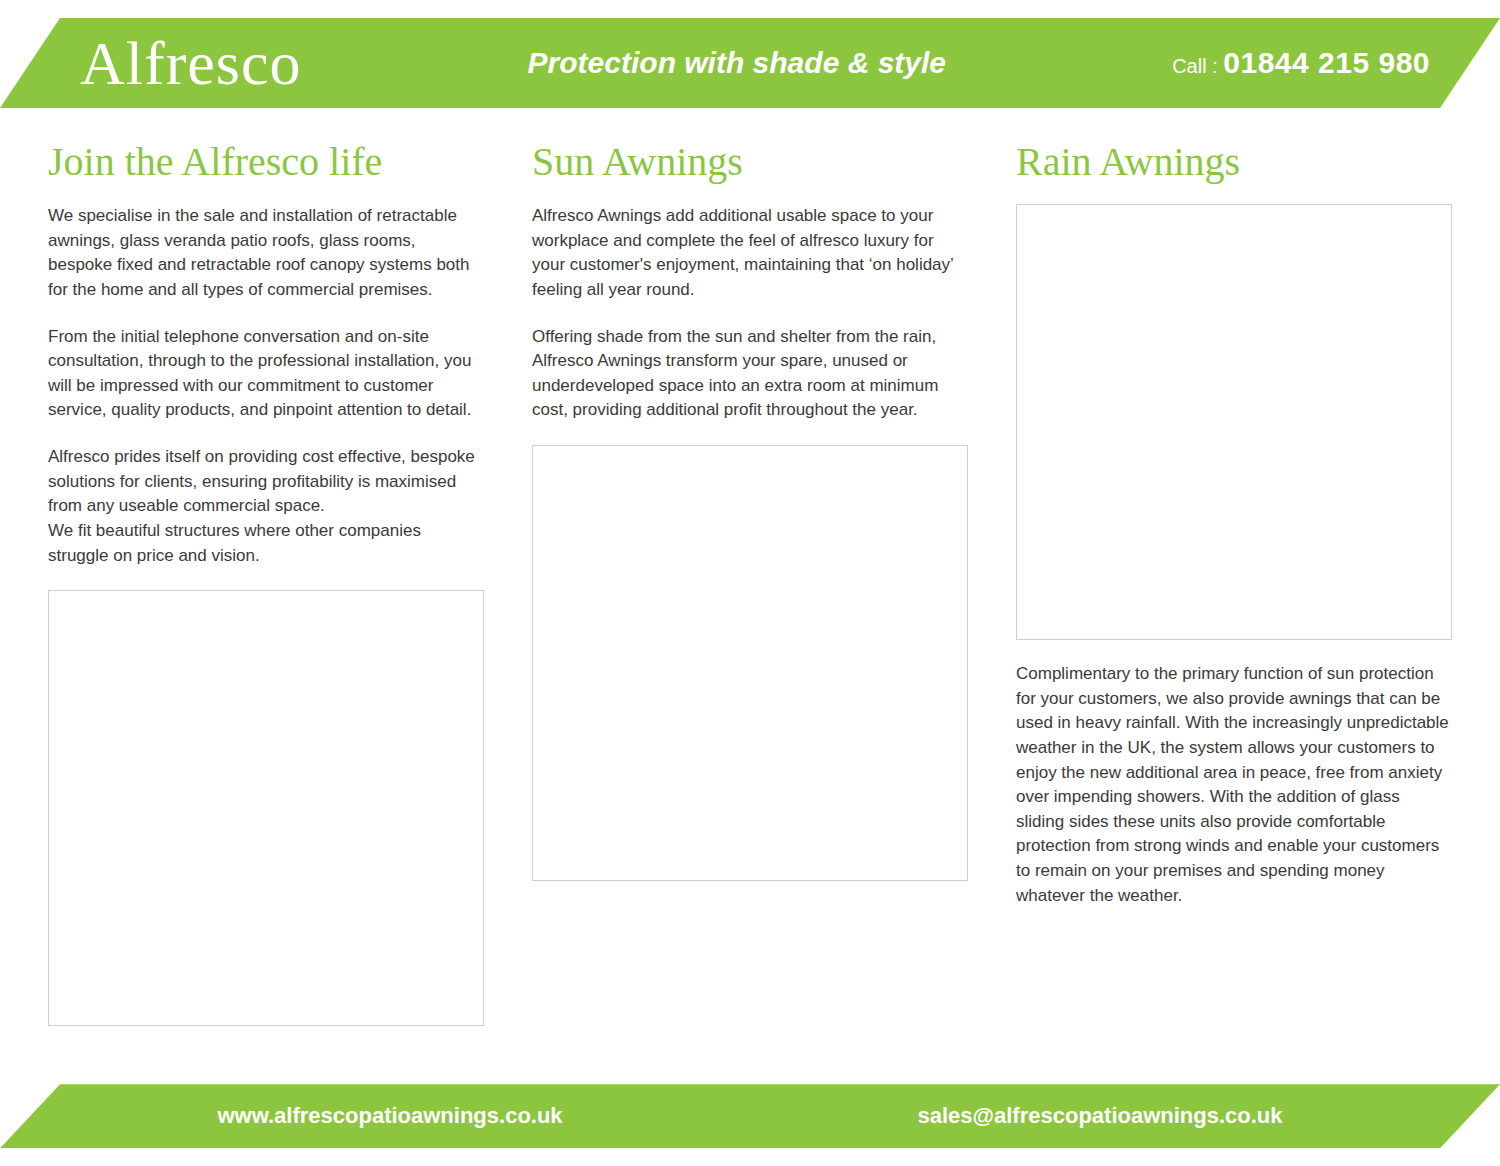Alfresco
Protection with shade & style
Call : 01844 215 980
Join the Alfresco life
We specialise in the sale and installation of retractable awnings, glass veranda patio roofs, glass rooms, bespoke fixed and retractable roof canopy systems both for the home and all types of commercial premises.
From the initial telephone conversation and on-site consultation, through to the professional installation, you will be impressed with our commitment to customer service, quality products, and pinpoint attention to detail.
Alfresco prides itself on providing cost effective, bespoke solutions for clients, ensuring profitability is maximised from any useable commercial space.
We fit beautiful structures where other companies struggle on price and vision.
Sun Awnings
Alfresco Awnings add additional usable space to your workplace and complete the feel of alfresco luxury for your customer's enjoyment, maintaining that ‘on holiday’ feeling all year round.
Offering shade from the sun and shelter from the rain, Alfresco Awnings transform your spare, unused or underdeveloped space into an extra room at minimum cost, providing additional profit throughout the year.
Rain Awnings
Complimentary to the primary function of sun protection for your customers, we also provide awnings that can be used in heavy rainfall. With the increasingly unpredictable weather in the UK, the system allows your customers to enjoy the new additional area in peace, free from anxiety over impending showers. With the addition of glass sliding sides these units also provide comfortable protection from strong winds and enable your customers to remain on your premises and spending money whatever the weather.
www.alfrescopatioawnings.co.uk sales@alfrescopatioawnings.co.uk